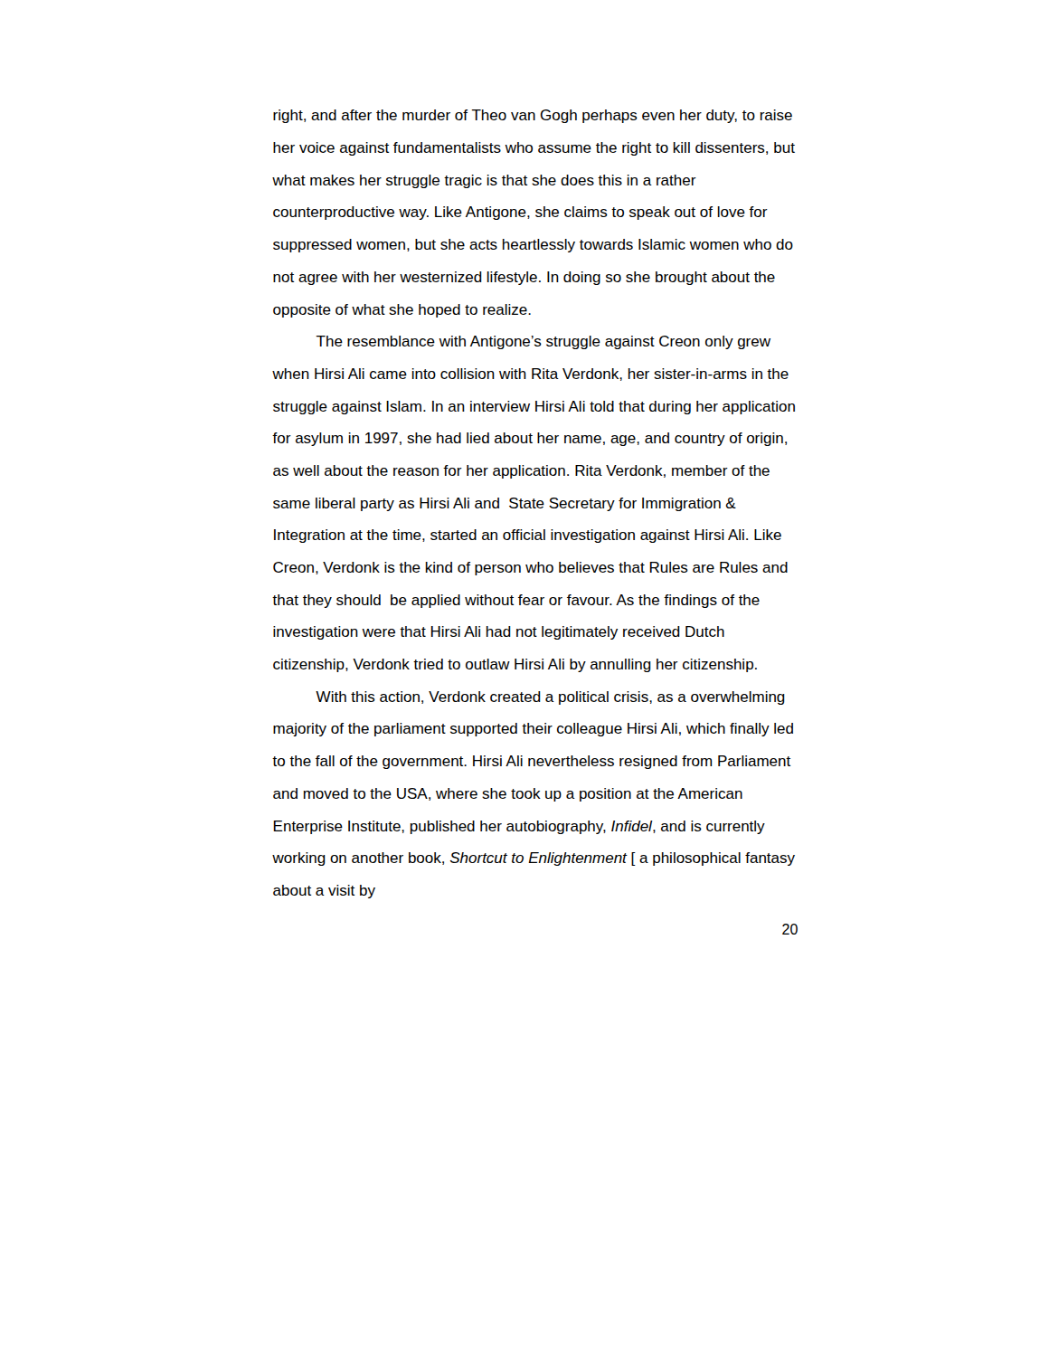right, and after the murder of Theo van Gogh perhaps even her duty, to raise her voice against fundamentalists who assume the right to kill dissenters, but what makes her struggle tragic is that she does this in a rather counterproductive way. Like Antigone, she claims to speak out of love for suppressed women, but she acts heartlessly towards Islamic women who do not agree with her westernized lifestyle. In doing so she brought about the opposite of what she hoped to realize.
The resemblance with Antigone’s struggle against Creon only grew when Hirsi Ali came into collision with Rita Verdonk, her sister-in-arms in the struggle against Islam. In an interview Hirsi Ali told that during her application for asylum in 1997, she had lied about her name, age, and country of origin, as well about the reason for her application. Rita Verdonk, member of the same liberal party as Hirsi Ali and State Secretary for Immigration & Integration at the time, started an official investigation against Hirsi Ali. Like Creon, Verdonk is the kind of person who believes that Rules are Rules and that they should be applied without fear or favour. As the findings of the investigation were that Hirsi Ali had not legitimately received Dutch citizenship, Verdonk tried to outlaw Hirsi Ali by annulling her citizenship.
With this action, Verdonk created a political crisis, as a overwhelming majority of the parliament supported their colleague Hirsi Ali, which finally led to the fall of the government. Hirsi Ali nevertheless resigned from Parliament and moved to the USA, where she took up a position at the American Enterprise Institute, published her autobiography, Infidel, and is currently working on another book, Shortcut to Enlightenment [ a philosophical fantasy about a visit by
20